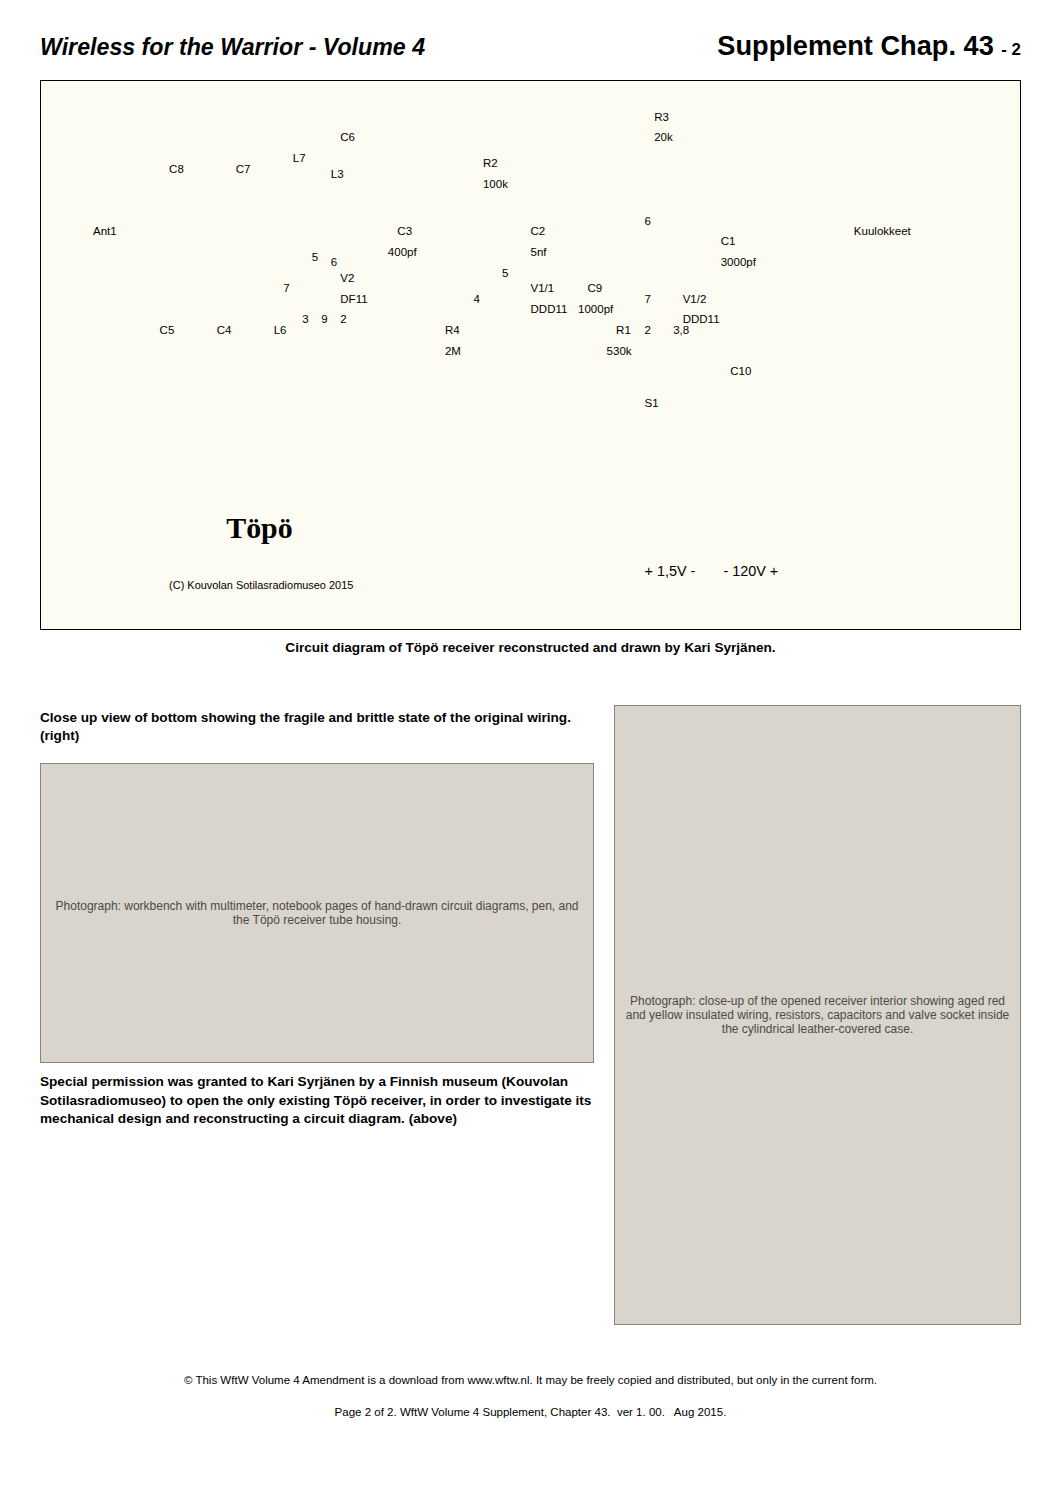Wireless for the Warrior - Volume 4
Supplement Chap. 43 - 2
R3 20k C8 C7 L7 L3 C6 R2 100k Ant1 C3 400pf C2 5nf 6 C1 3000pf Kuulokkeet 5 V2 DF11 7 6 3 9 2 5 4 V1/1 DDD11 C9 1000pf 7 V1/2 DDD11 2 3,8 R1 530k R4 2M C5 C4 L6 C10 S1
Töpö
(C) Kouvolan Sotilasradiomuseo 2015
+ 1,5V - - 120V +
Circuit diagram of Töpö receiver reconstructed and drawn by Kari Syrjänen.
Close up view of bottom showing the fragile and brittle state of the original wiring. (right)
Photograph: workbench with multimeter, notebook pages of hand-drawn circuit diagrams, pen, and the Töpö receiver tube housing.
Special permission was granted to Kari Syrjänen by a Finnish museum (Kouvolan Sotilasradiomuseo) to open the only existing Töpö receiver, in order to investigate its mechanical design and reconstructing a circuit diagram. (above)
Photograph: close-up of the opened receiver interior showing aged red and yellow insulated wiring, resistors, capacitors and valve socket inside the cylindrical leather-covered case.
© This WftW Volume 4 Amendment is a download from www.wftw.nl. It may be freely copied and distributed, but only in the current form.
Page 2 of 2. WftW Volume 4 Supplement, Chapter 43. ver 1. 00. Aug 2015.